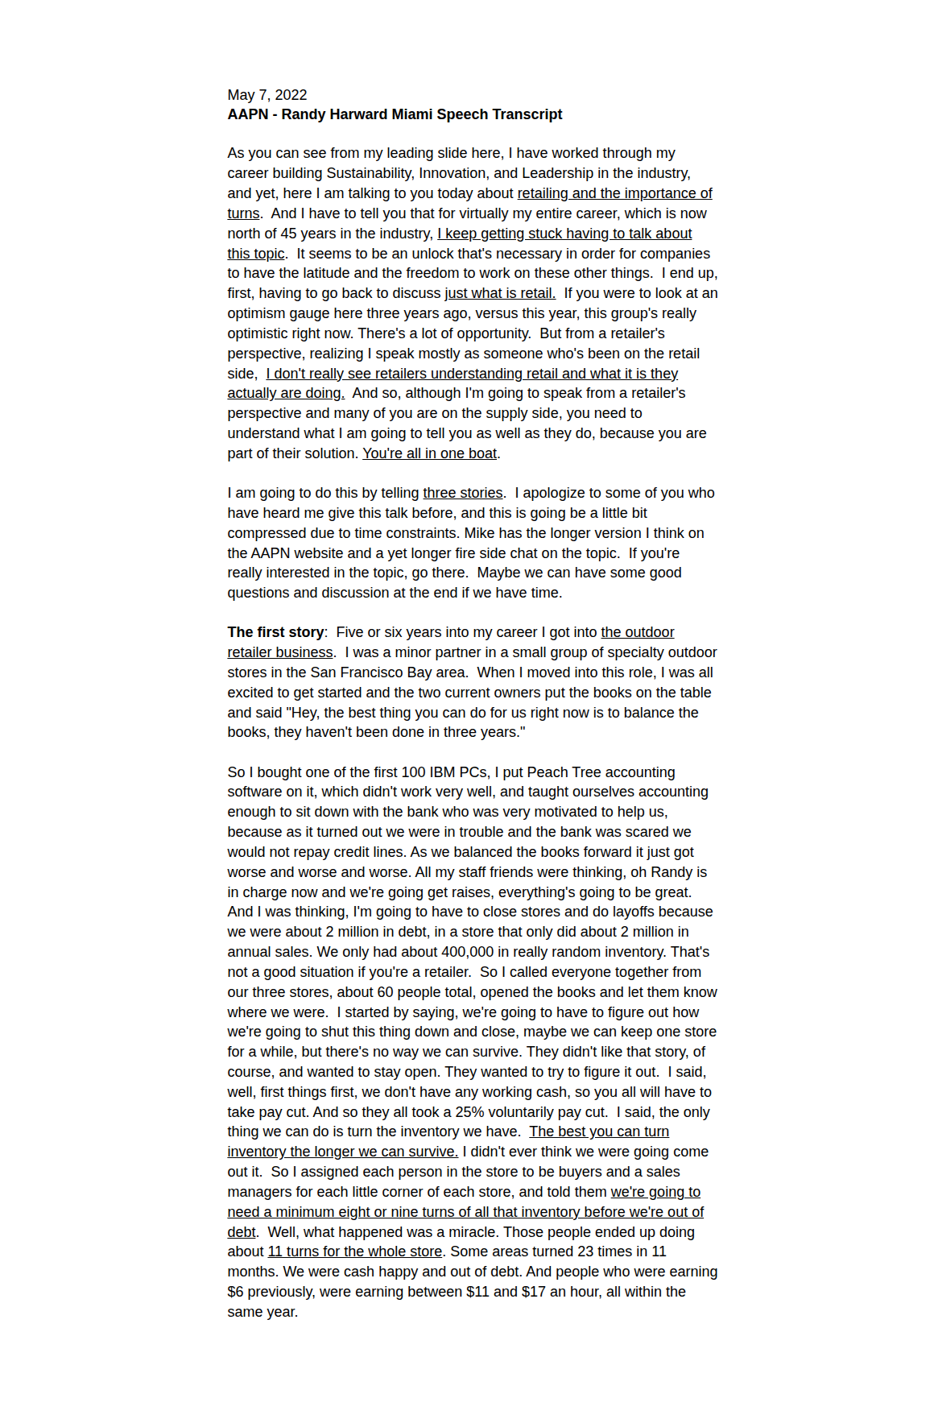May 7, 2022
AAPN - Randy Harward Miami Speech Transcript
As you can see from my leading slide here, I have worked through my career building Sustainability, Innovation, and Leadership in the industry, and yet, here I am talking to you today about retailing and the importance of turns. And I have to tell you that for virtually my entire career, which is now north of 45 years in the industry, I keep getting stuck having to talk about this topic. It seems to be an unlock that's necessary in order for companies to have the latitude and the freedom to work on these other things. I end up, first, having to go back to discuss just what is retail. If you were to look at an optimism gauge here three years ago, versus this year, this group's really optimistic right now. There's a lot of opportunity. But from a retailer's perspective, realizing I speak mostly as someone who's been on the retail side, I don't really see retailers understanding retail and what it is they actually are doing. And so, although I'm going to speak from a retailer's perspective and many of you are on the supply side, you need to understand what I am going to tell you as well as they do, because you are part of their solution. You're all in one boat.
I am going to do this by telling three stories. I apologize to some of you who have heard me give this talk before, and this is going be a little bit compressed due to time constraints. Mike has the longer version I think on the AAPN website and a yet longer fire side chat on the topic. If you're really interested in the topic, go there. Maybe we can have some good questions and discussion at the end if we have time.
The first story: Five or six years into my career I got into the outdoor retailer business. I was a minor partner in a small group of specialty outdoor stores in the San Francisco Bay area. When I moved into this role, I was all excited to get started and the two current owners put the books on the table and said "Hey, the best thing you can do for us right now is to balance the books, they haven't been done in three years."
So I bought one of the first 100 IBM PCs, I put Peach Tree accounting software on it, which didn't work very well, and taught ourselves accounting enough to sit down with the bank who was very motivated to help us, because as it turned out we were in trouble and the bank was scared we would not repay credit lines. As we balanced the books forward it just got worse and worse and worse. All my staff friends were thinking, oh Randy is in charge now and we're going get raises, everything's going to be great. And I was thinking, I'm going to have to close stores and do layoffs because we were about 2 million in debt, in a store that only did about 2 million in annual sales. We only had about 400,000 in really random inventory. That's not a good situation if you're a retailer. So I called everyone together from our three stores, about 60 people total, opened the books and let them know where we were. I started by saying, we're going to have to figure out how we're going to shut this thing down and close, maybe we can keep one store for a while, but there's no way we can survive. They didn't like that story, of course, and wanted to stay open. They wanted to try to figure it out. I said, well, first things first, we don't have any working cash, so you all will have to take pay cut. And so they all took a 25% voluntarily pay cut. I said, the only thing we can do is turn the inventory we have. The best you can turn inventory the longer we can survive. I didn't ever think we were going come out it. So I assigned each person in the store to be buyers and a sales managers for each little corner of each store, and told them we're going to need a minimum eight or nine turns of all that inventory before we're out of debt. Well, what happened was a miracle. Those people ended up doing about 11 turns for the whole store. Some areas turned 23 times in 11 months. We were cash happy and out of debt. And people who were earning $6 previously, were earning between $11 and $17 an hour, all within the same year.